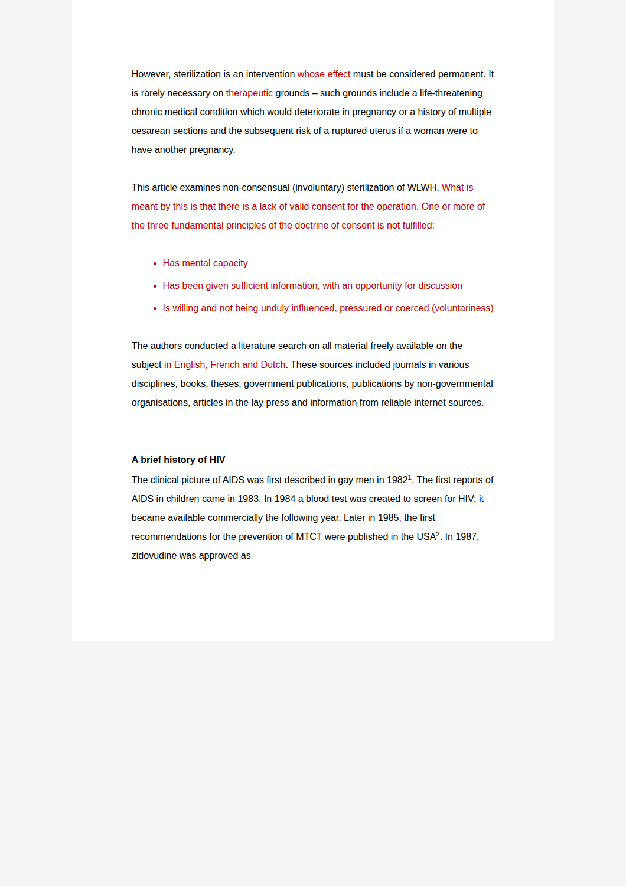However, sterilization is an intervention whose effect must be considered permanent. It is rarely necessary on therapeutic grounds – such grounds include a life-threatening chronic medical condition which would deteriorate in pregnancy or a history of multiple cesarean sections and the subsequent risk of a ruptured uterus if a woman were to have another pregnancy.
This article examines non-consensual (involuntary) sterilization of WLWH. What is meant by this is that there is a lack of valid consent for the operation. One or more of the three fundamental principles of the doctrine of consent is not fulfilled:
Has mental capacity
Has been given sufficient information, with an opportunity for discussion
Is willing and not being unduly influenced, pressured or coerced (voluntariness)
The authors conducted a literature search on all material freely available on the subject in English, French and Dutch. These sources included journals in various disciplines, books, theses, government publications, publications by non-governmental organisations, articles in the lay press and information from reliable internet sources.
A brief history of HIV
The clinical picture of AIDS was first described in gay men in 19821. The first reports of AIDS in children came in 1983. In 1984 a blood test was created to screen for HIV; it became available commercially the following year. Later in 1985, the first recommendations for the prevention of MTCT were published in the USA2. In 1987, zidovudine was approved as